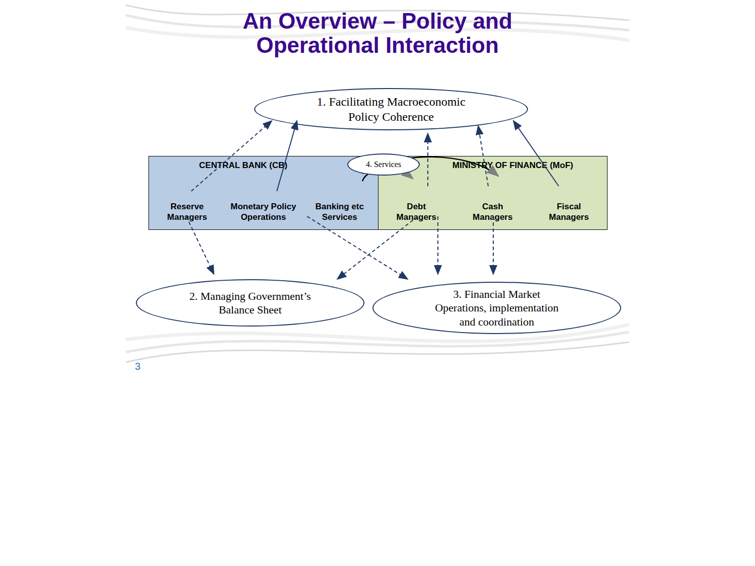An Overview – Policy and
Operational Interaction
1. Facilitating Macroeconomic
Policy Coherence
CENTRAL BANK (CB)
Reserve
Managers
Monetary Policy
Operations
Banking etc
Services
MINISTRY OF FINANCE (MoF)
Debt
Managers
Cash
Managers
Fiscal
Managers
4. Services
2. Managing Government’s
Balance Sheet
3. Financial Market
Operations, implementation
and coordination
3